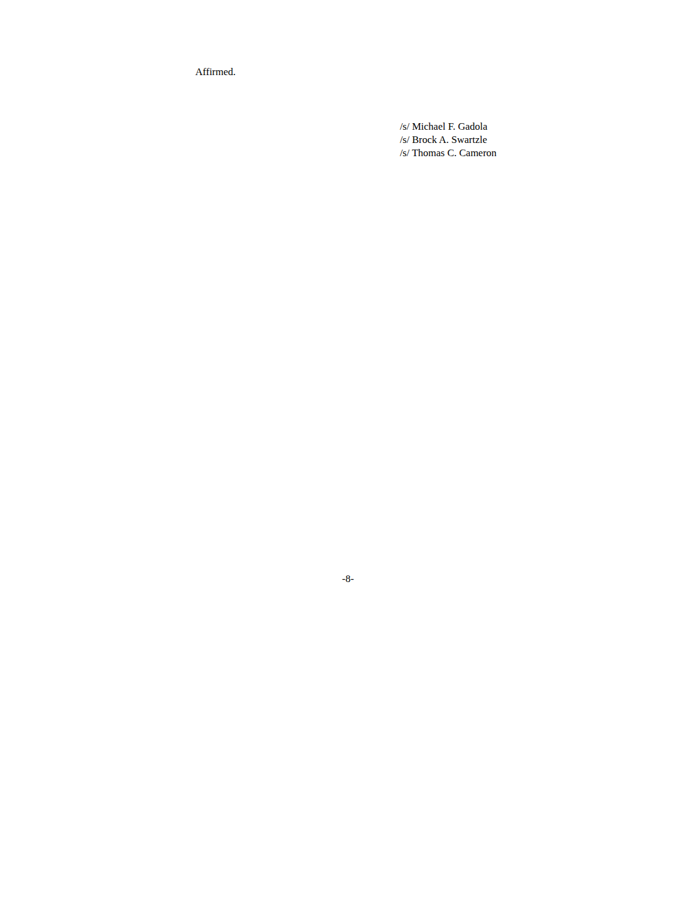Affirmed.
/s/ Michael F. Gadola
/s/ Brock A. Swartzle
/s/ Thomas C. Cameron
-8-